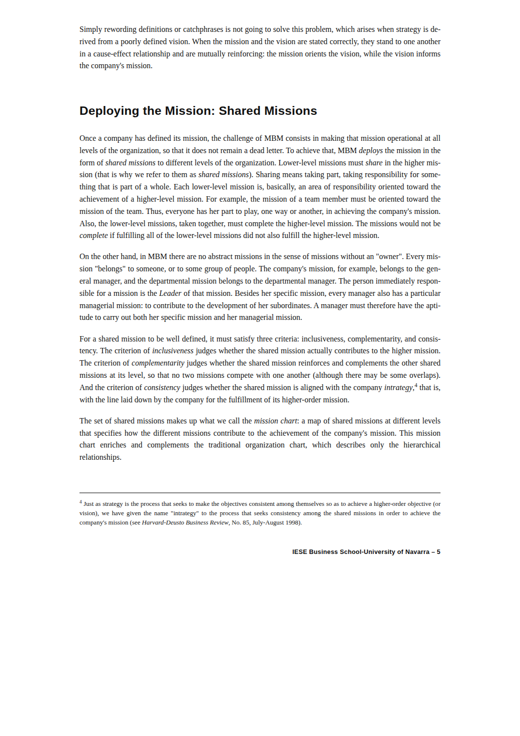Simply rewording definitions or catchphrases is not going to solve this problem, which arises when strategy is derived from a poorly defined vision. When the mission and the vision are stated correctly, they stand to one another in a cause-effect relationship and are mutually reinforcing: the mission orients the vision, while the vision informs the company's mission.
Deploying the Mission: Shared Missions
Once a company has defined its mission, the challenge of MBM consists in making that mission operational at all levels of the organization, so that it does not remain a dead letter. To achieve that, MBM deploys the mission in the form of shared missions to different levels of the organization. Lower-level missions must share in the higher mission (that is why we refer to them as shared missions). Sharing means taking part, taking responsibility for something that is part of a whole. Each lower-level mission is, basically, an area of responsibility oriented toward the achievement of a higher-level mission. For example, the mission of a team member must be oriented toward the mission of the team. Thus, everyone has her part to play, one way or another, in achieving the company's mission. Also, the lower-level missions, taken together, must complete the higher-level mission. The missions would not be complete if fulfilling all of the lower-level missions did not also fulfill the higher-level mission.
On the other hand, in MBM there are no abstract missions in the sense of missions without an "owner". Every mission "belongs" to someone, or to some group of people. The company's mission, for example, belongs to the general manager, and the departmental mission belongs to the departmental manager. The person immediately responsible for a mission is the Leader of that mission. Besides her specific mission, every manager also has a particular managerial mission: to contribute to the development of her subordinates. A manager must therefore have the aptitude to carry out both her specific mission and her managerial mission.
For a shared mission to be well defined, it must satisfy three criteria: inclusiveness, complementarity, and consistency. The criterion of inclusiveness judges whether the shared mission actually contributes to the higher mission. The criterion of complementarity judges whether the shared mission reinforces and complements the other shared missions at its level, so that no two missions compete with one another (although there may be some overlaps). And the criterion of consistency judges whether the shared mission is aligned with the company intrategy,4 that is, with the line laid down by the company for the fulfillment of its higher-order mission.
The set of shared missions makes up what we call the mission chart: a map of shared missions at different levels that specifies how the different missions contribute to the achievement of the company's mission. This mission chart enriches and complements the traditional organization chart, which describes only the hierarchical relationships.
4 Just as strategy is the process that seeks to make the objectives consistent among themselves so as to achieve a higher-order objective (or vision), we have given the name "intrategy" to the process that seeks consistency among the shared missions in order to achieve the company's mission (see Harvard-Deusto Business Review, No. 85, July-August 1998).
IESE Business School-University of Navarra – 5